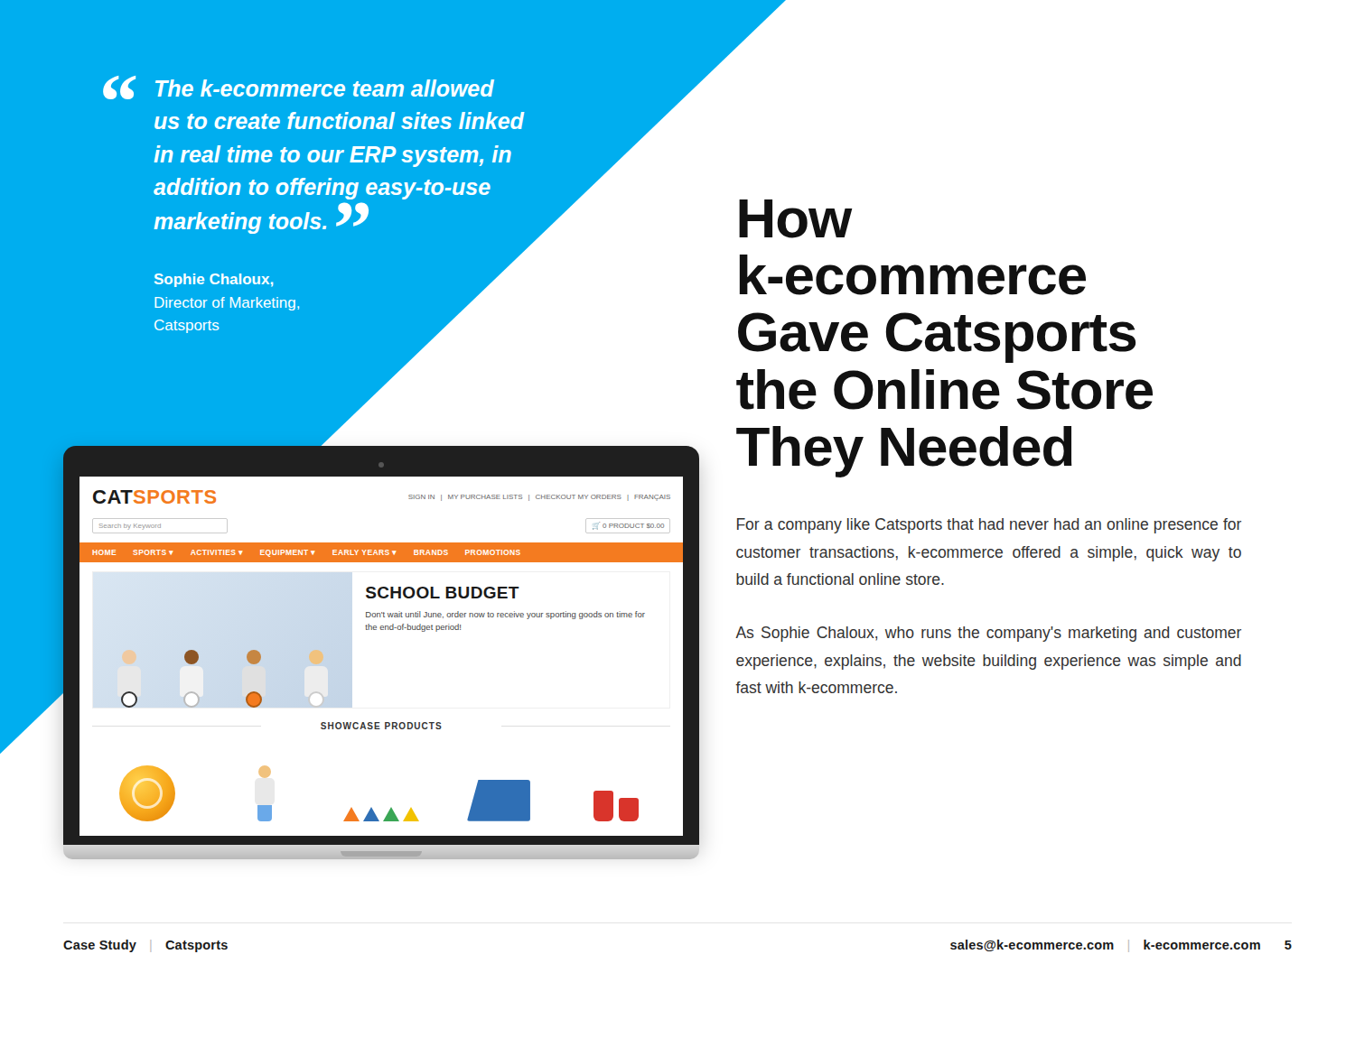“
The k-ecommerce team allowed us to create functional sites linked in real time to our ERP system, in addition to offering easy-to-use marketing tools.
”
Sophie Chaloux,
Director of Marketing,
Catsports
CAT SPORTS
SIGN IN|MY PURCHASE LISTS|CHECKOUT MY ORDERS|FRANÇAIS
Search by Keyword
🛒 0 PRODUCT $0.00
HOME SPORTS ▾ ACTIVITIES ▾ EQUIPMENT ▾ EARLY YEARS ▾ BRANDS PROMOTIONS
SCHOOL BUDGET
Don't wait until June, order now to receive your sporting goods on time for the end-of-budget period!
SHOWCASE PRODUCTS
How
k-ecommerce
Gave Catsports
the Online Store
They Needed
For a company like Catsports that had never had an online presence for customer transactions, k-ecommerce offered a simple, quick way to build a functional online store.
As Sophie Chaloux, who runs the company's marketing and customer experience, explains, the website building experience was simple and fast with k-ecommerce.
Case Study | Catsports
sales@k-ecommerce.com | k-ecommerce.com 5